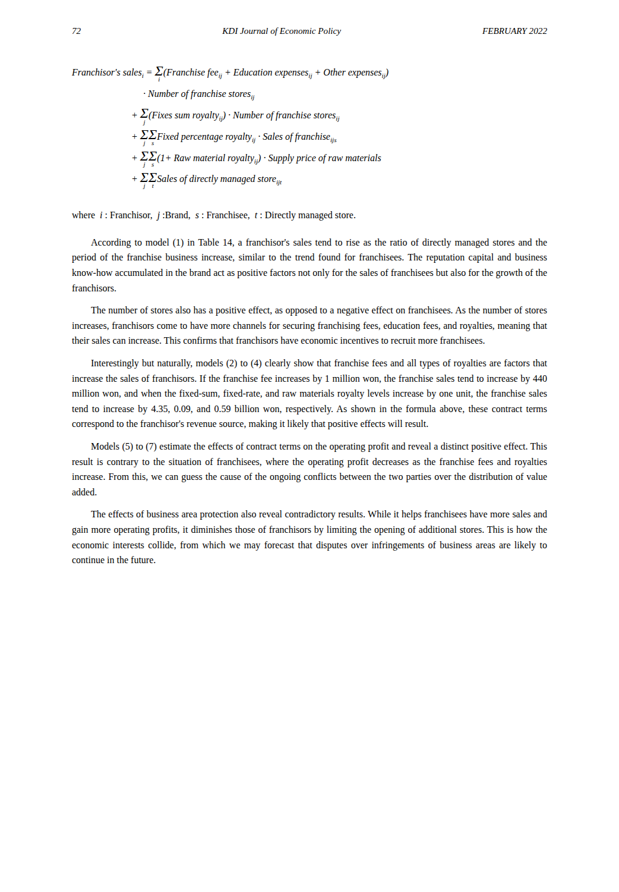72 KDI Journal of Economic Policy FEBRUARY 2022
Franchisor's salesi = Σi(Franchise feeij + Education expensesij + Other expensesij)
· Number of franchise storesij
+ Σj(Fixes sum royaltyij) · Number of franchise storesij
+ Σj Σs Fixed percentage royaltyij · Sales of franchiseijs
+ Σj Σs(1+ Raw material royaltyij) · Supply price of raw materials
+ Σj Σt Sales of directly managed storeijt
where i : Franchisor, j :Brand, s : Franchisee, t : Directly managed store.
According to model (1) in Table 14, a franchisor's sales tend to rise as the ratio of directly managed stores and the period of the franchise business increase, similar to the trend found for franchisees. The reputation capital and business know-how accumulated in the brand act as positive factors not only for the sales of franchisees but also for the growth of the franchisors.
The number of stores also has a positive effect, as opposed to a negative effect on franchisees. As the number of stores increases, franchisors come to have more channels for securing franchising fees, education fees, and royalties, meaning that their sales can increase. This confirms that franchisors have economic incentives to recruit more franchisees.
Interestingly but naturally, models (2) to (4) clearly show that franchise fees and all types of royalties are factors that increase the sales of franchisors. If the franchise fee increases by 1 million won, the franchise sales tend to increase by 440 million won, and when the fixed-sum, fixed-rate, and raw materials royalty levels increase by one unit, the franchise sales tend to increase by 4.35, 0.09, and 0.59 billion won, respectively. As shown in the formula above, these contract terms correspond to the franchisor's revenue source, making it likely that positive effects will result.
Models (5) to (7) estimate the effects of contract terms on the operating profit and reveal a distinct positive effect. This result is contrary to the situation of franchisees, where the operating profit decreases as the franchise fees and royalties increase. From this, we can guess the cause of the ongoing conflicts between the two parties over the distribution of value added.
The effects of business area protection also reveal contradictory results. While it helps franchisees have more sales and gain more operating profits, it diminishes those of franchisors by limiting the opening of additional stores. This is how the economic interests collide, from which we may forecast that disputes over infringements of business areas are likely to continue in the future.